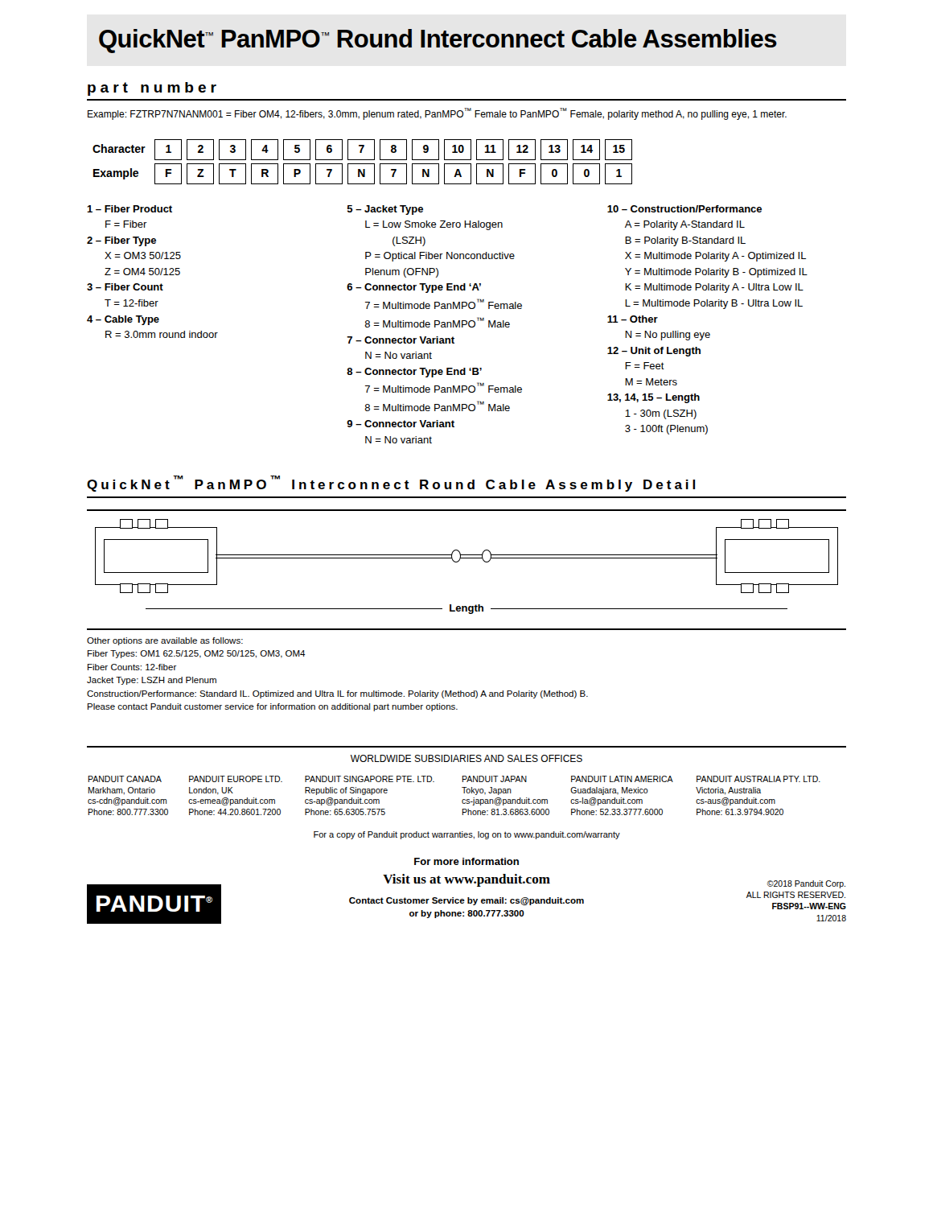QuickNet™ PanMPO™ Round Interconnect Cable Assemblies
part number
Example: FZTRP7N7NANM001 = Fiber OM4, 12-fibers, 3.0mm, plenum rated, PanMPO™ Female to PanMPO™ Female, polarity method A, no pulling eye, 1 meter.
| Character | 1 | 2 | 3 | 4 | 5 | 6 | 7 | 8 | 9 | 10 | 11 | 12 | 13 | 14 | 15 |
| Example | F | Z | T | R | P | 7 | N | 7 | N | A | N | F | 0 | 0 | 1 |
1 – Fiber Product
F = Fiber
2 – Fiber Type
X = OM3 50/125
Z = OM4 50/125
3 – Fiber Count
T = 12-fiber
4 – Cable Type
R = 3.0mm round indoor
5 – Jacket Type
L = Low Smoke Zero Halogen
(LSZH)
P = Optical Fiber Nonconductive
Plenum (OFNP)
6 – Connector Type End ‘A’
7 = Multimode PanMPO™ Female
8 = Multimode PanMPO™ Male
7 – Connector Variant
N = No variant
8 – Connector Type End ‘B’
7 = Multimode PanMPO™ Female
8 = Multimode PanMPO™ Male
9 – Connector Variant
N = No variant
10 – Construction/Performance
A = Polarity A-Standard IL
B = Polarity B-Standard IL
X = Multimode Polarity A - Optimized IL
Y = Multimode Polarity B - Optimized IL
K = Multimode Polarity A - Ultra Low IL
L = Multimode Polarity B - Ultra Low IL
11 – Other
N = No pulling eye
12 – Unit of Length
F = Feet
M = Meters
13, 14, 15 – Length
1 - 30m (LSZH)
3 - 100ft (Plenum)
QuickNet™ PanMPO™ Interconnect Round Cable Assembly Detail
Length
Other options are available as follows:
Fiber Types: OM1 62.5/125, OM2 50/125, OM3, OM4
Fiber Counts: 12-fiber
Jacket Type: LSZH and Plenum
Construction/Performance: Standard IL. Optimized and Ultra IL for multimode. Polarity (Method) A and Polarity (Method) B.
Please contact Panduit customer service for information on additional part number options.
WORLDWIDE SUBSIDIARIES AND SALES OFFICES
| PANDUIT CANADA Markham, Ontario cs-cdn@panduit.com Phone: 800.777.3300 | PANDUIT EUROPE LTD. London, UK cs-emea@panduit.com Phone: 44.20.8601.7200 | PANDUIT SINGAPORE PTE. LTD. Republic of Singapore cs-ap@panduit.com Phone: 65.6305.7575 | PANDUIT JAPAN Tokyo, Japan cs-japan@panduit.com Phone: 81.3.6863.6000 | PANDUIT LATIN AMERICA Guadalajara, Mexico cs-la@panduit.com Phone: 52.33.3777.6000 | PANDUIT AUSTRALIA PTY. LTD. Victoria, Australia cs-aus@panduit.com Phone: 61.3.9794.9020 |
For a copy of Panduit product warranties, log on to www.panduit.com/warranty
For more information
Visit us at www.panduit.com
Contact Customer Service by email: cs@panduit.com
or by phone: 800.777.3300
PANDUIT®
©2018 Panduit Corp.
ALL RIGHTS RESERVED.
FBSP91--WW-ENG
11/2018